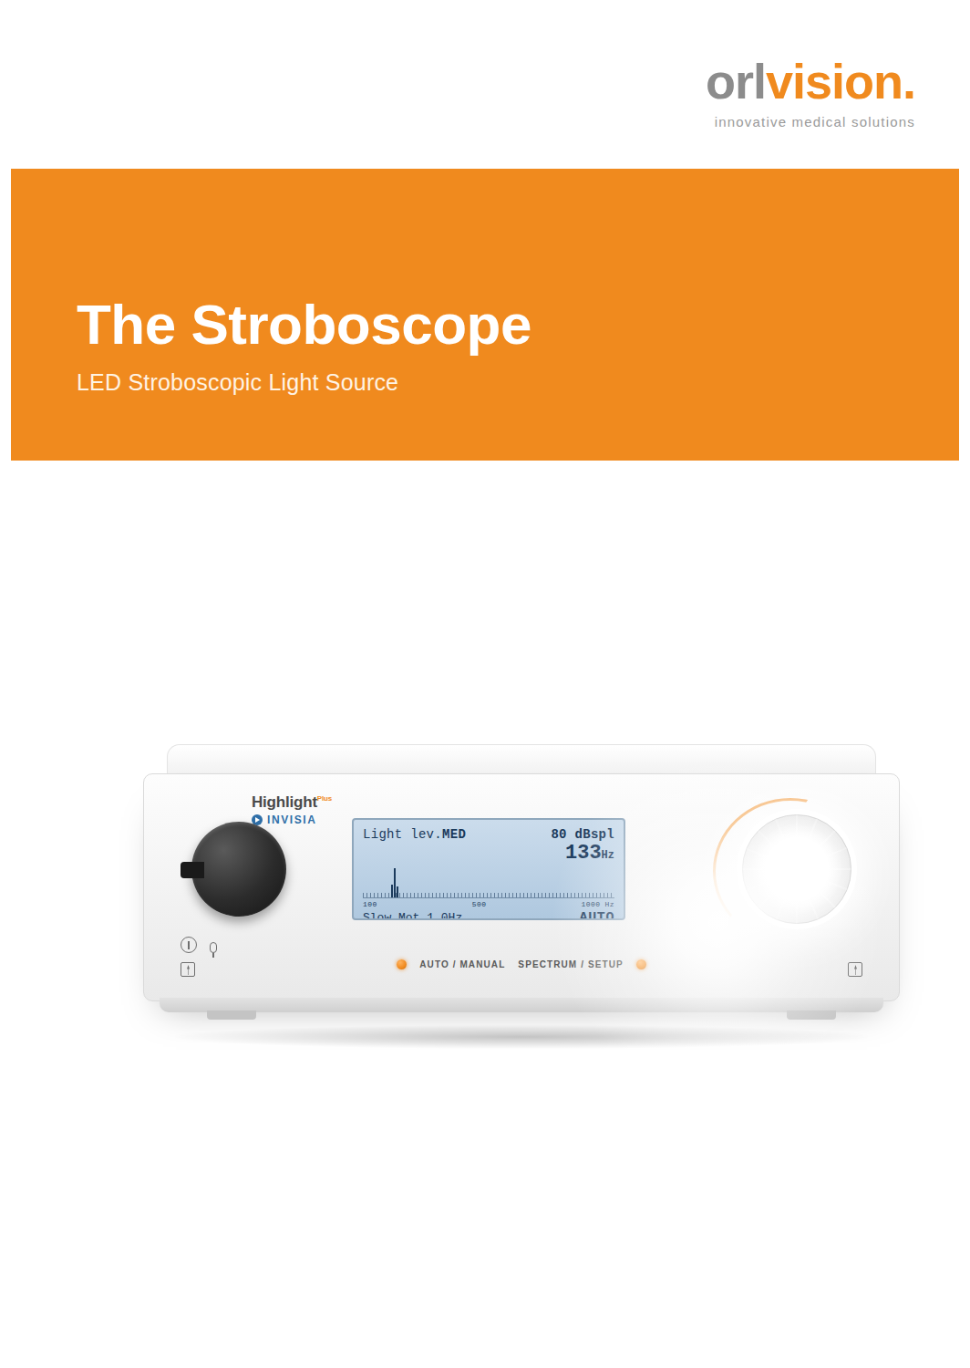orl vision.
innovative medical solutions
The Stroboscope
LED Stroboscopic Light Source
HighlightPlus
INVISIA
Light lev.MED 80 dBspl
133Hz
1005001000 Hz
Slow Mot.1.0Hz AUTO
AUTO / MANUAL SPECTRUM / SETUP